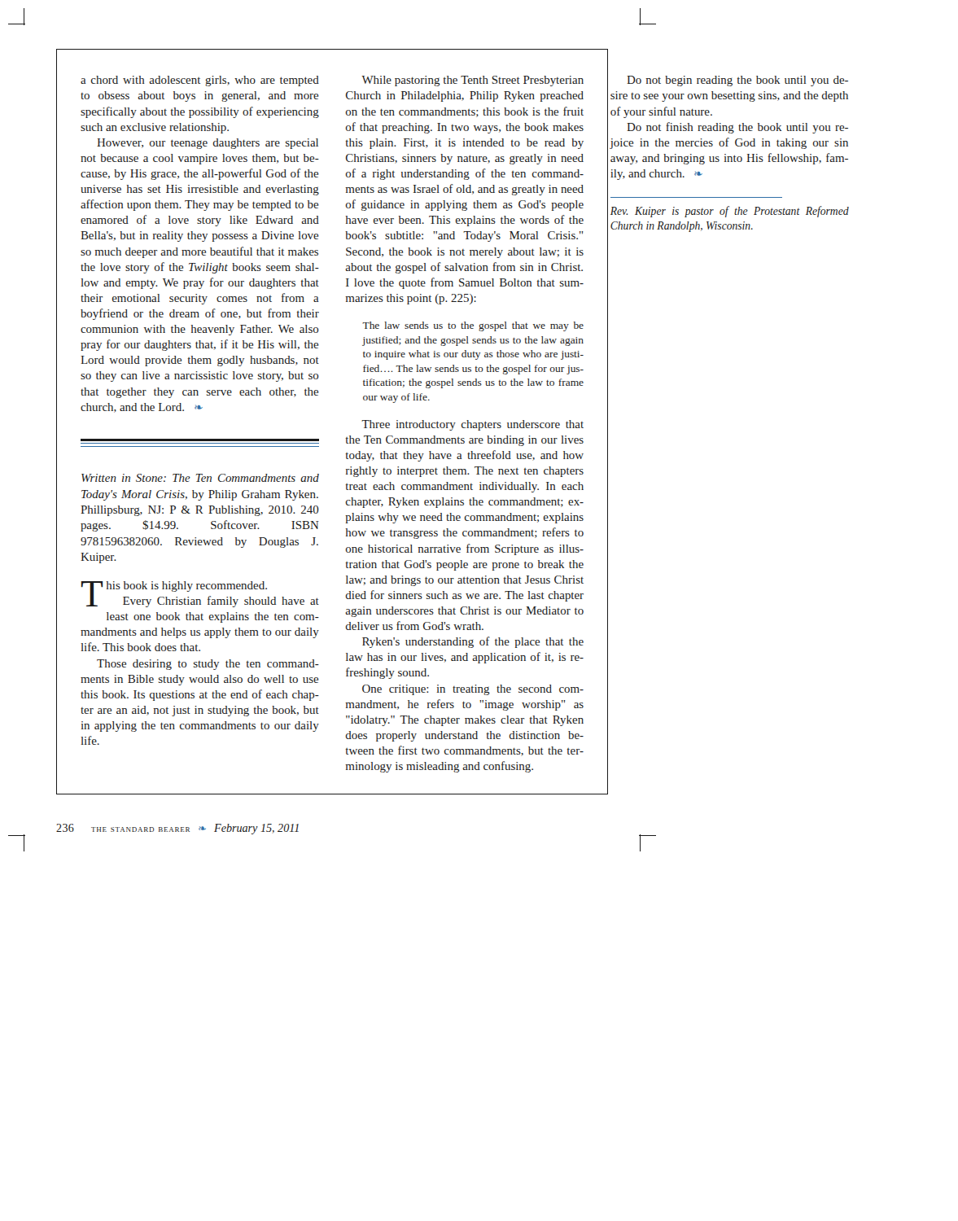a chord with adolescent girls, who are tempted to obsess about boys in general, and more specifically about the possibility of experiencing such an exclusive relationship.
However, our teenage daughters are special not because a cool vampire loves them, but because, by His grace, the all-powerful God of the universe has set His irresistible and everlasting affection upon them. They may be tempted to be enamored of a love story like Edward and Bella's, but in reality they possess a Divine love so much deeper and more beautiful that it makes the love story of the Twilight books seem shallow and empty. We pray for our daughters that their emotional security comes not from a boyfriend or the dream of one, but from their communion with the heavenly Father. We also pray for our daughters that, if it be His will, the Lord would provide them godly husbands, not so they can live a narcissistic love story, but so that together they can serve each other, the church, and the Lord. ❧
Written in Stone: The Ten Commandments and Today's Moral Crisis, by Philip Graham Ryken. Phillipsburg, NJ: P & R Publishing, 2010. 240 pages. $14.99. Softcover. ISBN 9781596382060. Reviewed by Douglas J. Kuiper.
This book is highly recommended.
Every Christian family should have at least one book that explains the ten commandments and helps us apply them to our daily life. This book does that.
Those desiring to study the ten commandments in Bible study would also do well to use this book. Its questions at the end of each chapter are an aid, not just in studying the book, but in applying the ten commandments to our daily life.
While pastoring the Tenth Street Presbyterian Church in Philadelphia, Philip Ryken preached on the ten commandments; this book is the fruit of that preaching. In two ways, the book makes this plain. First, it is intended to be read by Christians, sinners by nature, as greatly in need of a right understanding of the ten commandments as was Israel of old, and as greatly in need of guidance in applying them as God's people have ever been. This explains the words of the book's subtitle: "and Today's Moral Crisis." Second, the book is not merely about law; it is about the gospel of salvation from sin in Christ. I love the quote from Samuel Bolton that summarizes this point (p. 225):
The law sends us to the gospel that we may be justified; and the gospel sends us to the law again to inquire what is our duty as those who are justified…. The law sends us to the gospel for our justification; the gospel sends us to the law to frame our way of life.
Three introductory chapters underscore that the Ten Commandments are binding in our lives today, that they have a threefold use, and how rightly to interpret them. The next ten chapters treat each commandment individually. In each chapter, Ryken explains the commandment; explains why we need the commandment; explains how we transgress the commandment; refers to one historical narrative from Scripture as illustration that God's people are prone to break the law; and brings to our attention that Jesus Christ died for sinners such as we are. The last chapter again underscores that Christ is our Mediator to deliver us from God's wrath.
Ryken's understanding of the place that the law has in our lives, and application of it, is refreshingly sound.
One critique: in treating the second commandment, he refers to "image worship" as "idolatry." The chapter makes clear that Ryken does properly understand the distinction between the first two commandments, but the terminology is misleading and confusing.
Do not begin reading the book until you desire to see your own besetting sins, and the depth of your sinful nature.
Do not finish reading the book until you rejoice in the mercies of God in taking our sin away, and bringing us into His fellowship, family, and church. ❧
Rev. Kuiper is pastor of the Protestant Reformed Church in Randolph, Wisconsin.
236
the standard bearer ❧ February 15, 2011